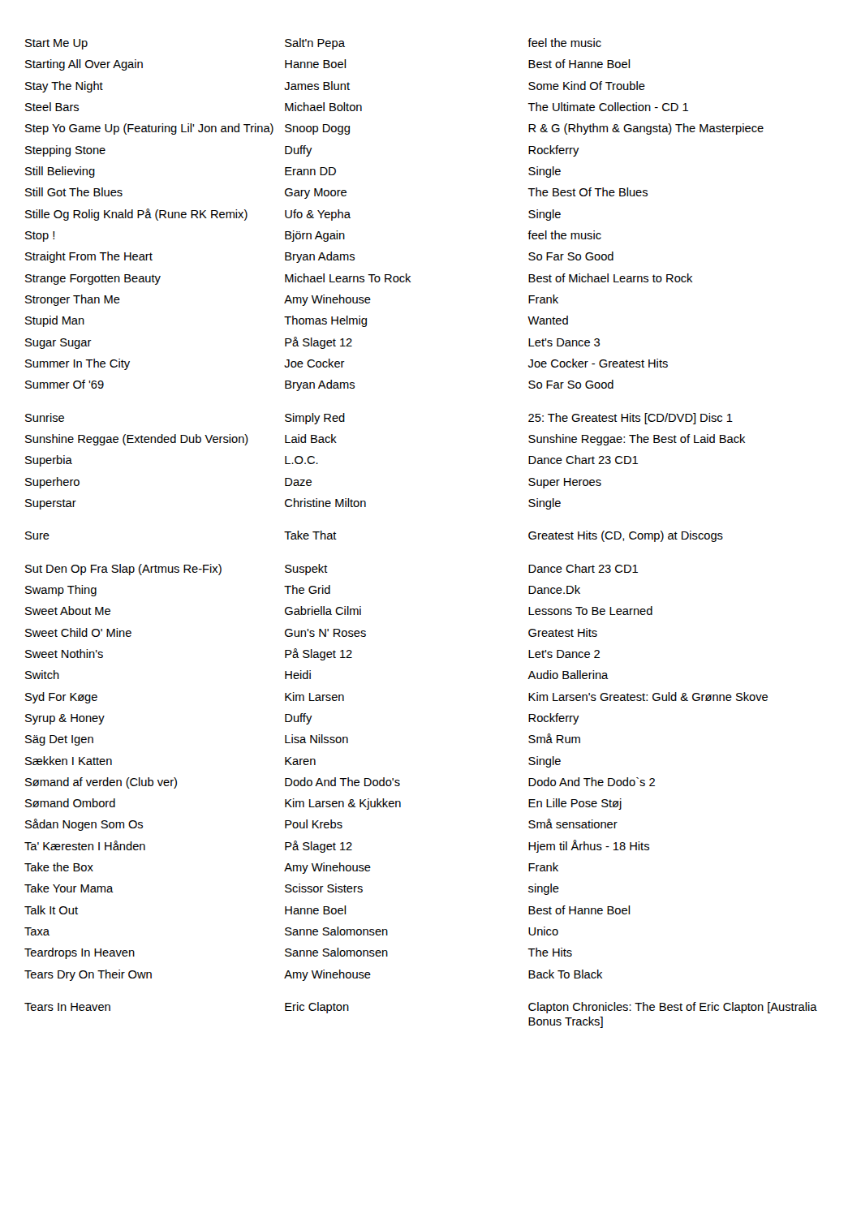| Start Me Up | Salt'n Pepa | feel the music |
| Starting All Over Again | Hanne Boel | Best of Hanne Boel |
| Stay The Night | James Blunt | Some Kind Of Trouble |
| Steel Bars | Michael Bolton | The Ultimate Collection - CD 1 |
| Step Yo Game Up (Featuring Lil' Jon and Trina) | Snoop Dogg | R & G (Rhythm & Gangsta) The Masterpiece |
| Stepping Stone | Duffy | Rockferry |
| Still Believing | Erann DD | Single |
| Still Got The Blues | Gary Moore | The Best Of The Blues |
| Stille Og Rolig Knald På (Rune RK Remix) | Ufo & Yepha | Single |
| Stop ! | Björn Again | feel the music |
| Straight From The Heart | Bryan Adams | So Far So Good |
| Strange Forgotten Beauty | Michael Learns To Rock | Best of Michael Learns to Rock |
| Stronger Than Me | Amy Winehouse | Frank |
| Stupid Man | Thomas Helmig | Wanted |
| Sugar Sugar | På Slaget 12 | Let's Dance 3 |
| Summer In The City | Joe Cocker | Joe Cocker - Greatest Hits |
| Summer Of '69 | Bryan Adams | So Far So Good |
| Sunrise | Simply Red | 25: The Greatest Hits [CD/DVD] Disc 1 |
| Sunshine Reggae (Extended Dub Version) | Laid Back | Sunshine Reggae: The Best of Laid Back |
| Superbia | L.O.C. | Dance Chart 23 CD1 |
| Superhero | Daze | Super Heroes |
| Superstar | Christine Milton | Single |
| Sure | Take That | Greatest Hits (CD, Comp) at Discogs |
| Sut Den Op Fra Slap (Artmus Re-Fix) | Suspekt | Dance Chart 23 CD1 |
| Swamp Thing | The Grid | Dance.Dk |
| Sweet About Me | Gabriella Cilmi | Lessons To Be Learned |
| Sweet Child O' Mine | Gun's N' Roses | Greatest Hits |
| Sweet Nothin's | På Slaget 12 | Let's Dance 2 |
| Switch | Heidi | Audio Ballerina |
| Syd For Køge | Kim Larsen | Kim Larsen's Greatest: Guld & Grønne Skove |
| Syrup & Honey | Duffy | Rockferry |
| Säg Det Igen | Lisa Nilsson | Små Rum |
| Sækken I Katten | Karen | Single |
| Sømand af verden (Club ver) | Dodo And The Dodo's | Dodo And The Dodo`s 2 |
| Sømand Ombord | Kim Larsen & Kjukken | En Lille Pose Støj |
| Sådan Nogen Som Os | Poul Krebs | Små sensationer |
| Ta' Kæresten I Hånden | På Slaget 12 | Hjem til Århus - 18 Hits |
| Take the Box | Amy Winehouse | Frank |
| Take Your Mama | Scissor Sisters | single |
| Talk It Out | Hanne Boel | Best of Hanne Boel |
| Taxa | Sanne Salomonsen | Unico |
| Teardrops In Heaven | Sanne Salomonsen | The Hits |
| Tears Dry On Their Own | Amy Winehouse | Back To Black |
| Tears In Heaven | Eric Clapton | Clapton Chronicles: The Best of Eric Clapton [Australia Bonus Tracks] |